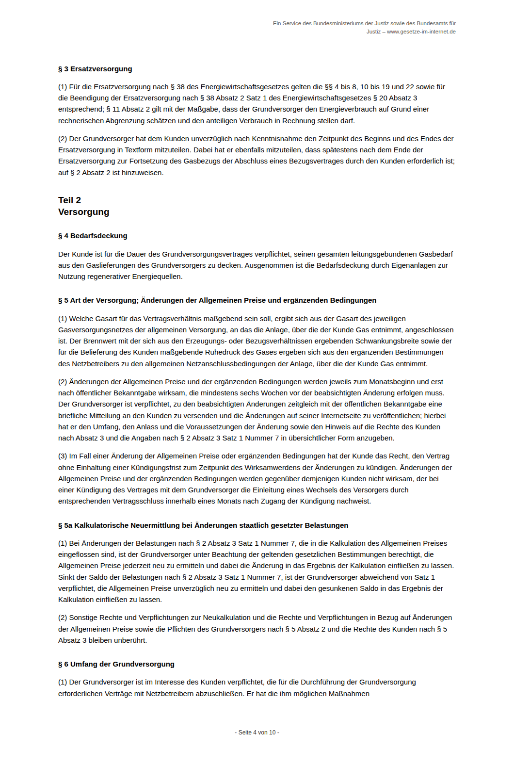Ein Service des Bundesministeriums der Justiz sowie des Bundesamts für
Justiz – www.gesetze-im-internet.de
§ 3 Ersatzversorgung
(1) Für die Ersatzversorgung nach § 38 des Energiewirtschaftsgesetzes gelten die §§ 4 bis 8, 10 bis 19 und 22 sowie für die Beendigung der Ersatzversorgung nach § 38 Absatz 2 Satz 1 des Energiewirtschaftsgesetzes § 20 Absatz 3 entsprechend; § 11 Absatz 2 gilt mit der Maßgabe, dass der Grundversorger den Energieverbrauch auf Grund einer rechnerischen Abgrenzung schätzen und den anteiligen Verbrauch in Rechnung stellen darf.
(2) Der Grundversorger hat dem Kunden unverzüglich nach Kenntnisnahme den Zeitpunkt des Beginns und des Endes der Ersatzversorgung in Textform mitzuteilen. Dabei hat er ebenfalls mitzuteilen, dass spätestens nach dem Ende der Ersatzversorgung zur Fortsetzung des Gasbezugs der Abschluss eines Bezugsvertrages durch den Kunden erforderlich ist; auf § 2 Absatz 2 ist hinzuweisen.
Teil 2
Versorgung
§ 4 Bedarfsdeckung
Der Kunde ist für die Dauer des Grundversorgungsvertrages verpflichtet, seinen gesamten leitungsgebundenen Gasbedarf aus den Gaslieferungen des Grundversorgers zu decken. Ausgenommen ist die Bedarfsdeckung durch Eigenanlagen zur Nutzung regenerativer Energiequellen.
§ 5 Art der Versorgung; Änderungen der Allgemeinen Preise und ergänzenden Bedingungen
(1) Welche Gasart für das Vertragsverhältnis maßgebend sein soll, ergibt sich aus der Gasart des jeweiligen Gasversorgungsnetzes der allgemeinen Versorgung, an das die Anlage, über die der Kunde Gas entnimmt, angeschlossen ist. Der Brennwert mit der sich aus den Erzeugungs- oder Bezugsverhältnissen ergebenden Schwankungsbreite sowie der für die Belieferung des Kunden maßgebende Ruhedruck des Gases ergeben sich aus den ergänzenden Bestimmungen des Netzbetreibers zu den allgemeinen Netzanschlussbedingungen der Anlage, über die der Kunde Gas entnimmt.
(2) Änderungen der Allgemeinen Preise und der ergänzenden Bedingungen werden jeweils zum Monatsbeginn und erst nach öffentlicher Bekanntgabe wirksam, die mindestens sechs Wochen vor der beabsichtigten Änderung erfolgen muss. Der Grundversorger ist verpflichtet, zu den beabsichtigten Änderungen zeitgleich mit der öffentlichen Bekanntgabe eine briefliche Mitteilung an den Kunden zu versenden und die Änderungen auf seiner Internetseite zu veröffentlichen; hierbei hat er den Umfang, den Anlass und die Voraussetzungen der Änderung sowie den Hinweis auf die Rechte des Kunden nach Absatz 3 und die Angaben nach § 2 Absatz 3 Satz 1 Nummer 7 in übersichtlicher Form anzugeben.
(3) Im Fall einer Änderung der Allgemeinen Preise oder ergänzenden Bedingungen hat der Kunde das Recht, den Vertrag ohne Einhaltung einer Kündigungsfrist zum Zeitpunkt des Wirksamwerdens der Änderungen zu kündigen. Änderungen der Allgemeinen Preise und der ergänzenden Bedingungen werden gegenüber demjenigen Kunden nicht wirksam, der bei einer Kündigung des Vertrages mit dem Grundversorger die Einleitung eines Wechsels des Versorgers durch entsprechenden Vertragsschluss innerhalb eines Monats nach Zugang der Kündigung nachweist.
§ 5a Kalkulatorische Neuermittlung bei Änderungen staatlich gesetzter Belastungen
(1) Bei Änderungen der Belastungen nach § 2 Absatz 3 Satz 1 Nummer 7, die in die Kalkulation des Allgemeinen Preises eingeflossen sind, ist der Grundversorger unter Beachtung der geltenden gesetzlichen Bestimmungen berechtigt, die Allgemeinen Preise jederzeit neu zu ermitteln und dabei die Änderung in das Ergebnis der Kalkulation einfließen zu lassen. Sinkt der Saldo der Belastungen nach § 2 Absatz 3 Satz 1 Nummer 7, ist der Grundversorger abweichend von Satz 1 verpflichtet, die Allgemeinen Preise unverzüglich neu zu ermitteln und dabei den gesunkenen Saldo in das Ergebnis der Kalkulation einfließen zu lassen.
(2) Sonstige Rechte und Verpflichtungen zur Neukalkulation und die Rechte und Verpflichtungen in Bezug auf Änderungen der Allgemeinen Preise sowie die Pflichten des Grundversorgers nach § 5 Absatz 2 und die Rechte des Kunden nach § 5 Absatz 3 bleiben unberührt.
§ 6 Umfang der Grundversorgung
(1) Der Grundversorger ist im Interesse des Kunden verpflichtet, die für die Durchführung der Grundversorgung erforderlichen Verträge mit Netzbetreibern abzuschließen. Er hat die ihm möglichen Maßnahmen
- Seite 4 von 10 -